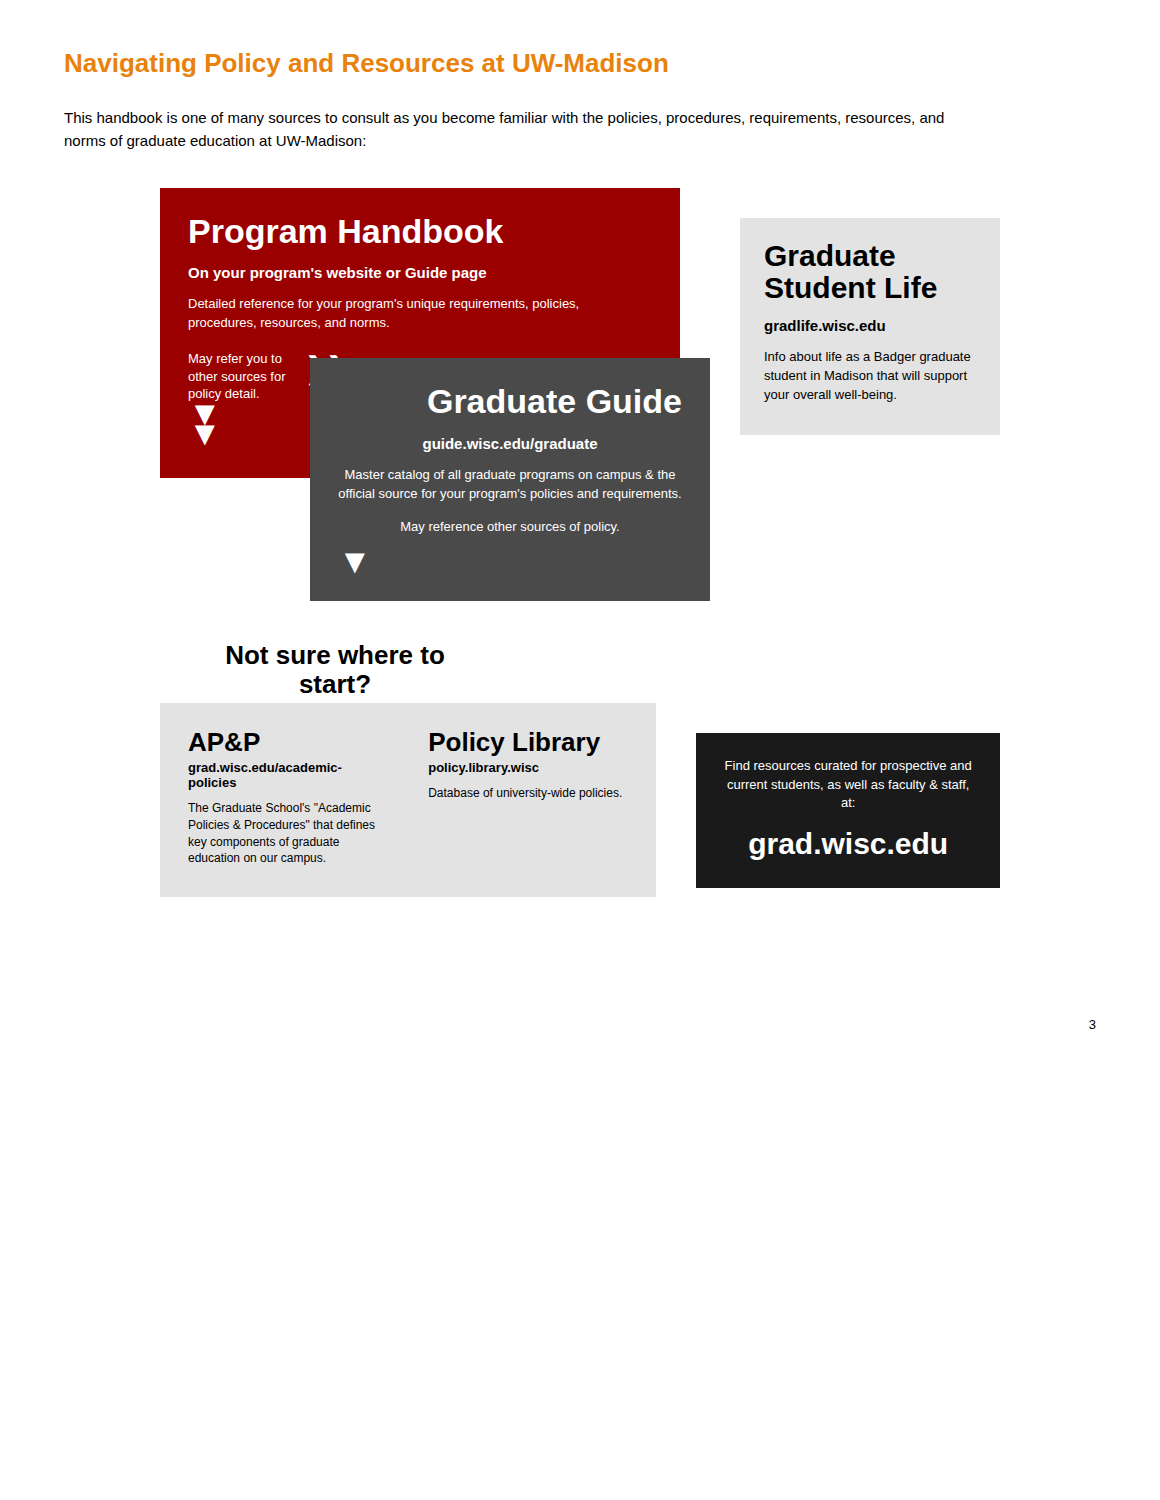Navigating Policy and Resources at UW-Madison
This handbook is one of many sources to consult as you become familiar with the policies, procedures, requirements, resources, and norms of graduate education at UW-Madison:
Program Handbook
On your program's website or Guide page
Detailed reference for your program's unique requirements, policies, procedures, resources, and norms.
May refer you to other sources for policy detail.
❯❯
▼
▼
Graduate Student Life
gradlife.wisc.edu
Info about life as a Badger graduate student in Madison that will support your overall well-being.
Graduate Guide
guide.wisc.edu/graduate
Master catalog of all graduate programs on campus & the official source for your program's policies and requirements.
May reference other sources of policy.
▼
Not sure where to start?
▼
AP&P
grad.wisc.edu/academic-policies
The Graduate School's "Academic Policies & Procedures" that defines key components of graduate education on our campus.
Policy Library
policy.library.wisc
Database of university-wide policies.
Find resources curated for prospective and current students, as well as faculty & staff, at:
grad.wisc.edu
3